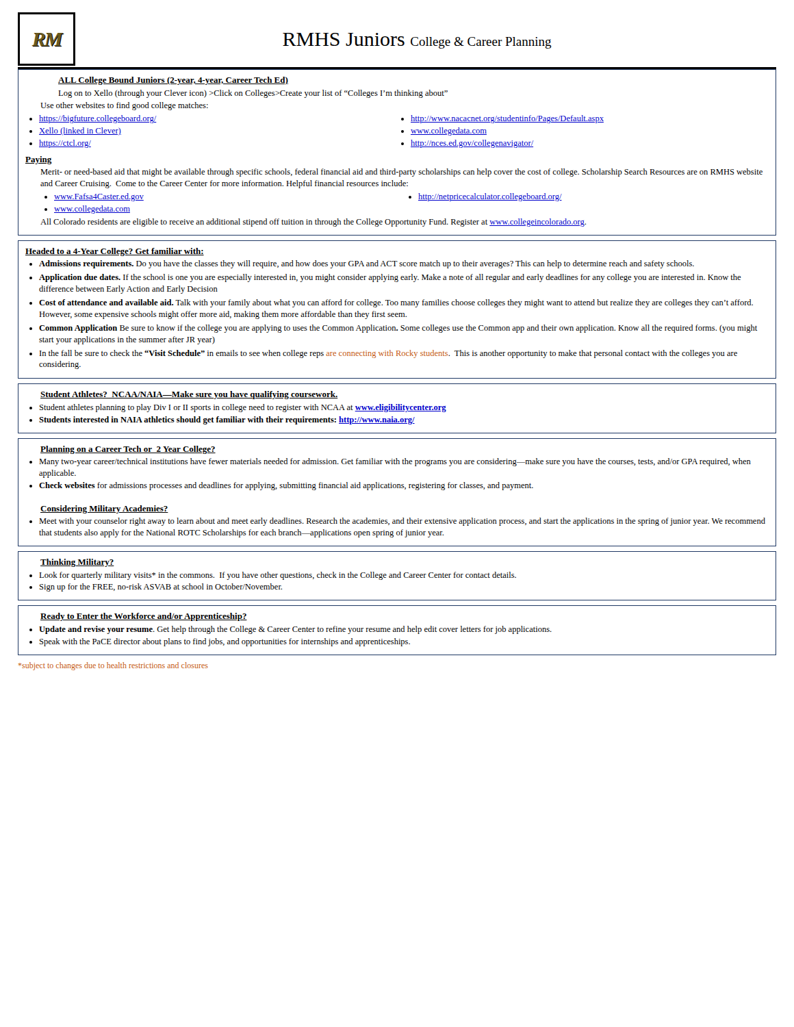RM
RMHS Juniors College & Career Planning
ALL College Bound Juniors (2-year, 4-year, Career Tech Ed)
Log on to Xello (through your Clever icon) >Click on Colleges>Create your list of “Colleges I’m thinking about”
Use other websites to find good college matches:
https://bigfuture.collegeboard.org/
Xello (linked in Clever)
https://ctcl.org/
http://www.nacacnet.org/studentinfo/Pages/Default.aspx
www.collegedata.com
http://nces.ed.gov/collegenavigator/
Paying
Merit- or need-based aid that might be available through specific schools, federal financial aid and third-party scholarships can help cover the cost of college. Scholarship Search Resources are on RMHS website and Career Cruising. Come to the Career Center for more information. Helpful financial resources include:
www.Fafsa4Caster.ed.gov
www.collegedata.com
http://netpricecalculator.collegeboard.org/
All Colorado residents are eligible to receive an additional stipend off tuition in through the College Opportunity Fund. Register at www.collegeincolorado.org.
Headed to a 4-Year College? Get familiar with:
Admissions requirements. Do you have the classes they will require, and how does your GPA and ACT score match up to their averages? This can help to determine reach and safety schools.
Application due dates. If the school is one you are especially interested in, you might consider applying early. Make a note of all regular and early deadlines for any college you are interested in. Know the difference between Early Action and Early Decision
Cost of attendance and available aid. Talk with your family about what you can afford for college. Too many families choose colleges they might want to attend but realize they are colleges they can’t afford. However, some expensive schools might offer more aid, making them more affordable than they first seem.
Common Application Be sure to know if the college you are applying to uses the Common Application. Some colleges use the Common app and their own application. Know all the required forms. (you might start your applications in the summer after JR year)
In the fall be sure to check the “Visit Schedule” in emails to see when college reps are connecting with Rocky students. This is another opportunity to make that personal contact with the colleges you are considering.
Student Athletes? NCAA/NAIA—Make sure you have qualifying coursework.
Student athletes planning to play Div I or II sports in college need to register with NCAA at www.eligibilitycenter.org
Students interested in NAIA athletics should get familiar with their requirements: http://www.naia.org/
Planning on a Career Tech or 2 Year College?
Many two-year career/technical institutions have fewer materials needed for admission. Get familiar with the programs you are considering—make sure you have the courses, tests, and/or GPA required, when applicable.
Check websites for admissions processes and deadlines for applying, submitting financial aid applications, registering for classes, and payment.
Considering Military Academies?
Meet with your counselor right away to learn about and meet early deadlines. Research the academies, and their extensive application process, and start the applications in the spring of junior year. We recommend that students also apply for the National ROTC Scholarships for each branch—applications open spring of junior year.
Thinking Military?
Look for quarterly military visits* in the commons. If you have other questions, check in the College and Career Center for contact details.
Sign up for the FREE, no-risk ASVAB at school in October/November.
Ready to Enter the Workforce and/or Apprenticeship?
Update and revise your resume. Get help through the College & Career Center to refine your resume and help edit cover letters for job applications.
Speak with the PaCE director about plans to find jobs, and opportunities for internships and apprenticeships.
*subject to changes due to health restrictions and closures